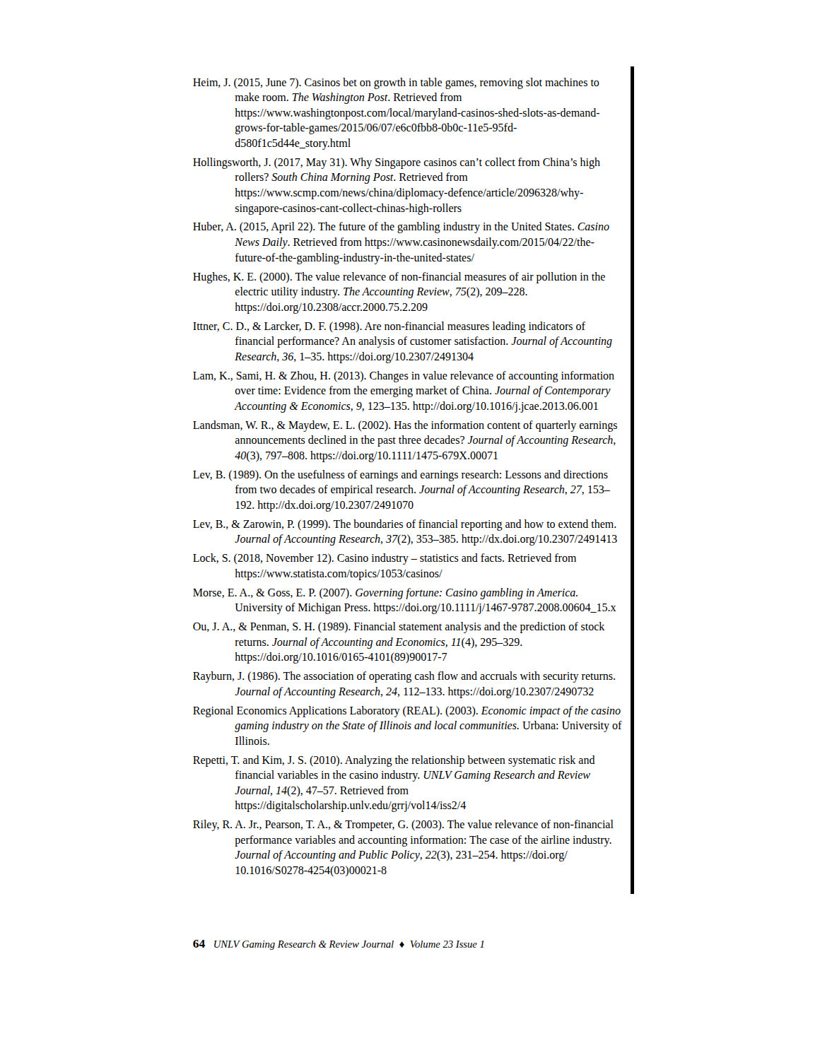Heim, J. (2015, June 7). Casinos bet on growth in table games, removing slot machines to make room. The Washington Post. Retrieved from https://www.washingtonpost.com/local/maryland-casinos-shed-slots-as-demand-grows-for-table-games/2015/06/07/e6c0fbb8-0b0c-11e5-95fd-d580f1c5d44e_story.html
Hollingsworth, J. (2017, May 31). Why Singapore casinos can’t collect from China’s high rollers? South China Morning Post. Retrieved from https://www.scmp.com/news/china/diplomacy-defence/article/2096328/why-singapore-casinos-cant-collect-chinas-high-rollers
Huber, A. (2015, April 22). The future of the gambling industry in the United States. Casino News Daily. Retrieved from https://www.casinonewsdaily.com/2015/04/22/the-future-of-the-gambling-industry-in-the-united-states/
Hughes, K. E. (2000). The value relevance of non-financial measures of air pollution in the electric utility industry. The Accounting Review, 75(2), 209–228. https://doi.org/10.2308/accr.2000.75.2.209
Ittner, C. D., & Larcker, D. F. (1998). Are non-financial measures leading indicators of financial performance? An analysis of customer satisfaction. Journal of Accounting Research, 36, 1–35. https://doi.org/10.2307/2491304
Lam, K., Sami, H. & Zhou, H. (2013). Changes in value relevance of accounting information over time: Evidence from the emerging market of China. Journal of Contemporary Accounting & Economics, 9, 123–135. http://doi.org/10.1016/j.jcae.2013.06.001
Landsman, W. R., & Maydew, E. L. (2002). Has the information content of quarterly earnings announcements declined in the past three decades? Journal of Accounting Research, 40(3), 797–808. https://doi.org/10.1111/1475-679X.00071
Lev, B. (1989). On the usefulness of earnings and earnings research: Lessons and directions from two decades of empirical research. Journal of Accounting Research, 27, 153–192. http://dx.doi.org/10.2307/2491070
Lev, B., & Zarowin, P. (1999). The boundaries of financial reporting and how to extend them. Journal of Accounting Research, 37(2), 353–385. http://dx.doi.org/10.2307/2491413
Lock, S. (2018, November 12). Casino industry – statistics and facts. Retrieved from https://www.statista.com/topics/1053/casinos/
Morse, E. A., & Goss, E. P. (2007). Governing fortune: Casino gambling in America. University of Michigan Press. https://doi.org/10.1111/j/1467-9787.2008.00604_15.x
Ou, J. A., & Penman, S. H. (1989). Financial statement analysis and the prediction of stock returns. Journal of Accounting and Economics, 11(4), 295–329. https://doi.org/10.1016/0165-4101(89)90017-7
Rayburn, J. (1986). The association of operating cash flow and accruals with security returns. Journal of Accounting Research, 24, 112–133. https://doi.org/10.2307/2490732
Regional Economics Applications Laboratory (REAL). (2003). Economic impact of the casino gaming industry on the State of Illinois and local communities. Urbana: University of Illinois.
Repetti, T. and Kim, J. S. (2010). Analyzing the relationship between systematic risk and financial variables in the casino industry. UNLV Gaming Research and Review Journal, 14(2), 47–57. Retrieved from https://digitalscholarship.unlv.edu/grrj/vol14/iss2/4
Riley, R. A. Jr., Pearson, T. A., & Trompeter, G. (2003). The value relevance of non-financial performance variables and accounting information: The case of the airline industry. Journal of Accounting and Public Policy, 22(3), 231–254. https://doi.org/ 10.1016/S0278-4254(03)00021-8
64 UNLV Gaming Research & Review Journal ♦ Volume 23 Issue 1